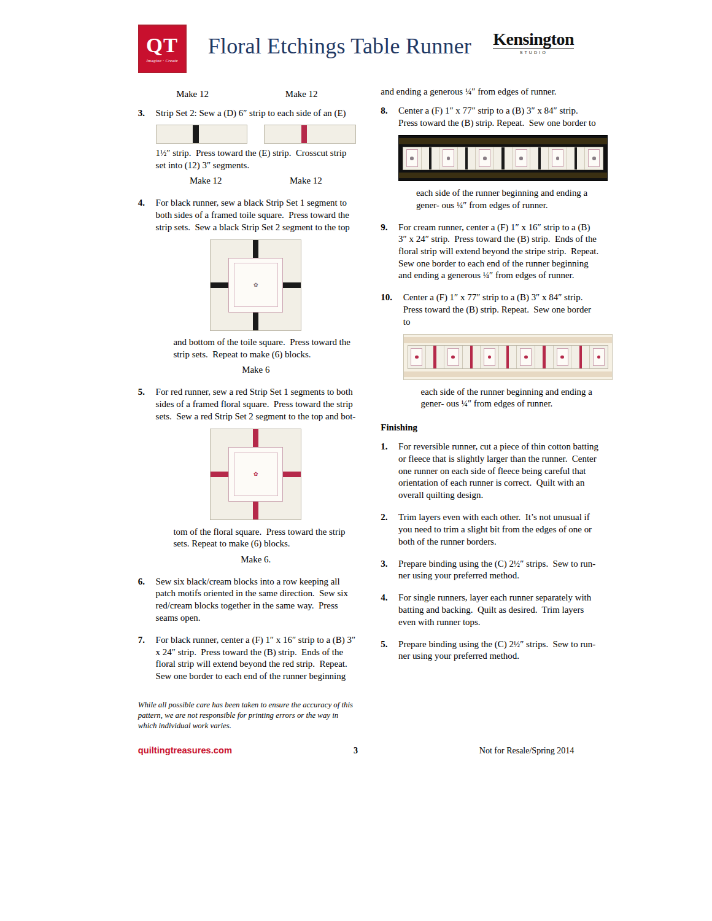QT
Imagine · Create
Floral Etchings Table Runner
Kensington
STUDIO
Make 12 Make 12
3. Strip Set 2: Sew a (D) 6″ strip to each side of an (E)
1½″ strip. Press toward the (E) strip. Crosscut strip set into (12) 3″ segments.
Make 12 Make 12
4. For black runner, sew a black Strip Set 1 segment to both sides of a framed toile square. Press toward the strip sets. Sew a black Strip Set 2 segment to the top
✿
and bottom of the toile square. Press toward the strip sets. Repeat to make (6) blocks.
Make 6
5. For red runner, sew a red Strip Set 1 segments to both sides of a framed floral square. Press toward the strip sets. Sew a red Strip Set 2 segment to the top and bot-
✿
tom of the floral square. Press toward the strip sets. Repeat to make (6) blocks.
Make 6.
6. Sew six black/cream blocks into a row keeping all patch motifs oriented in the same direction. Sew six red/cream blocks together in the same way. Press seams open.
7. For black runner, center a (F) 1″ x 16″ strip to a (B) 3″ x 24″ strip. Press toward the (B) strip. Ends of the floral strip will extend beyond the red strip. Repeat. Sew one border to each end of the runner beginning
While all possible care has been taken to ensure the accuracy of this pattern, we are not responsible for printing errors or the way in which individual work varies.
and ending a generous ¼″ from edges of runner.
8. Center a (F) 1″ x 77″ strip to a (B) 3″ x 84″ strip. Press toward the (B) strip. Repeat. Sew one border to
each side of the runner beginning and ending a gener- ous ¼″ from edges of runner.
9. For cream runner, center a (F) 1″ x 16″ strip to a (B) 3″ x 24″ strip. Press toward the (B) strip. Ends of the floral strip will extend beyond the stripe strip. Repeat. Sew one border to each end of the runner beginning and ending a generous ¼″ from edges of runner.
10. Center a (F) 1″ x 77″ strip to a (B) 3″ x 84″ strip. Press toward the (B) strip. Repeat. Sew one border to
each side of the runner beginning and ending a gener- ous ¼″ from edges of runner.
Finishing
1. For reversible runner, cut a piece of thin cotton batting or fleece that is slightly larger than the runner. Center one runner on each side of fleece being careful that orientation of each runner is correct. Quilt with an overall quilting design.
2. Trim layers even with each other. It’s not unusual if you need to trim a slight bit from the edges of one or both of the runner borders.
3. Prepare binding using the (C) 2½″ strips. Sew to run- ner using your preferred method.
4. For single runners, layer each runner separately with batting and backing. Quilt as desired. Trim layers even with runner tops.
5. Prepare binding using the (C) 2½″ strips. Sew to run- ner using your preferred method.
quiltingtreasures.com 3 Not for Resale/Spring 2014